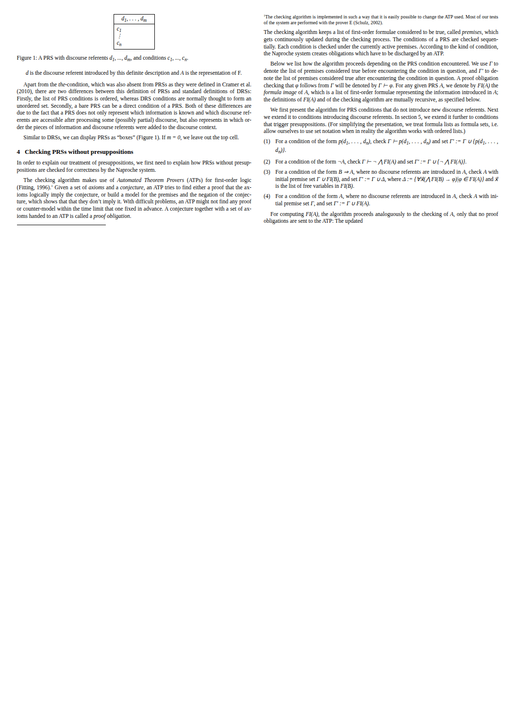d1, . . . , dm
c1
⋮
cn
Figure 1: A PRS with discourse referents d1, ..., dm, and conditions c1, ..., cn.
d is the discourse referent introduced by this definite description and A is the representation of F.
Apart from the the-condition, which was also absent from PRSs as they were defined in Cramer et al. (2010), there are two differences between this definition of PRSs and standard definitions of DRSs: Firstly, the list of PRS conditions is ordered, whereas DRS conditions are normally thought to form an unordered set. Secondly, a bare PRS can be a direct condition of a PRS. Both of these differences are due to the fact that a PRS does not only represent which information is known and which discourse referents are accessible after processing some (possibly partial) discourse, but also represents in which order the pieces of information and discourse referents were added to the discourse context.
Similar to DRSs, we can display PRSs as “boxes” (Figure 1). If m = 0, we leave out the top cell.
4 Checking PRSs without presuppositions
In order to explain our treatment of presuppositions, we first need to explain how PRSs without presuppositions are checked for correctness by the Naproche system.
The checking algorithm makes use of Automated Theorem Provers (ATPs) for first-order logic (Fitting, 1996).1 Given a set of axioms and a conjecture, an ATP tries to find either a proof that the axioms logically imply the conjecture, or build a model for the premises and the negation of the conjecture, which shows that that they don’t imply it. With difficult problems, an ATP might not find any proof or counter-model within the time limit that one fixed in advance. A conjecture together with a set of axioms handed to an ATP is called a proof obligation.
1The checking algorithm is implemented in such a way that it is easily possible to change the ATP used. Most of our tests of the system are performed with the prover E (Schulz, 2002).
The checking algorithm keeps a list of first-order formulae considered to be true, called premises, which gets continuously updated during the checking process. The conditions of a PRS are checked sequentially. Each condition is checked under the currently active premises. According to the kind of condition, the Naproche system creates obligations which have to be discharged by an ATP.
Below we list how the algorithm proceeds depending on the PRS condition encountered. We use Γ to denote the list of premises considered true before encountering the condition in question, and Γ′ to denote the list of premises considered true after encountering the condition in question. A proof obligation checking that φ follows from Γ will be denoted by Γ ⊢ φ. For any given PRS A, we denote by FI(A) the formula image of A, which is a list of first-order formulae representing the information introduced in A; the definitions of FI(A) and of the checking algorithm are mutually recursive, as specified below.
We first present the algorithm for PRS conditions that do not introduce new discourse referents. Next we extend it to conditions introducing discourse referents. In section 5, we extend it further to conditions that trigger presuppositions. (For simplifying the presentation, we treat formula lists as formula sets, i.e. allow ourselves to use set notation when in reality the algorithm works with ordered lists.)
(1) For a condition of the form p(d1, . . . , dn), check Γ ⊢ p(d1, . . . , dn) and set Γ′ := Γ ∪ {p(d1, . . . , dn)}.
(2) For a condition of the form ¬A, check Γ ⊢ ¬ ⋀ FI(A) and set Γ′ := Γ ∪ {¬ ⋀ FI(A)}.
(3) For a condition of the form B ⇒ A, where no discourse referents are introduced in A, check A with initial premise set Γ ∪ FI(B), and set Γ′ := Γ ∪ Δ, where Δ := {∀x⃗(⋀ FI(B) → φ)|φ ∈ FI(A)} and x⃗ is the list of free variables in FI(B).
(4) For a condition of the form A, where no discourse referents are introduced in A, check A with initial premise set Γ, and set Γ′ := Γ ∪ FI(A).
For computing FI(A), the algorithm proceeds analoguously to the checking of A, only that no proof obligations are sent to the ATP: The updated